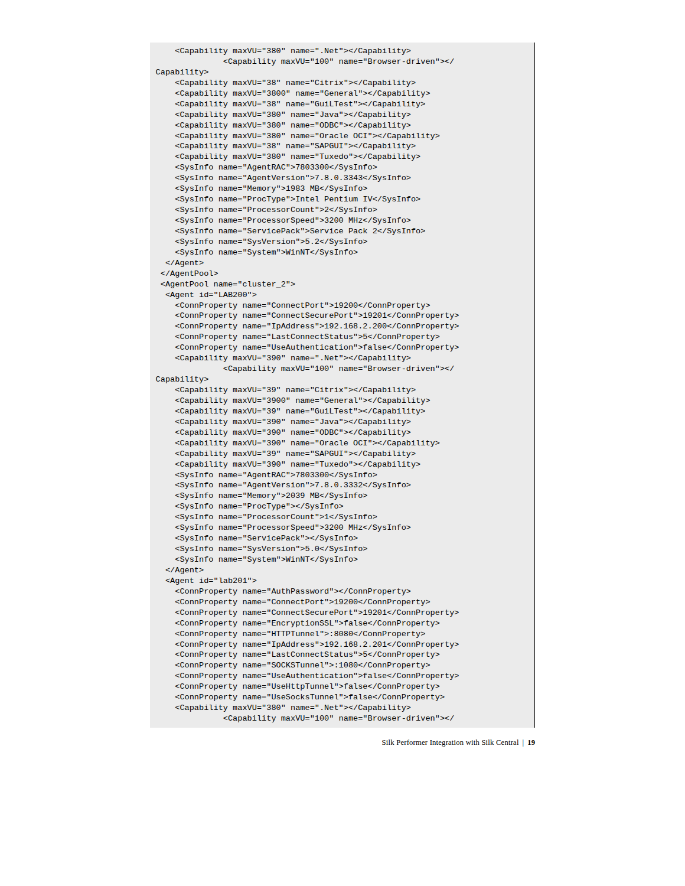<Capability maxVU="380" name=".Net"></Capability> <Capability maxVU="100" name="Browser-driven"></ Capability> <Capability maxVU="38" name="Citrix"></Capability> <Capability maxVU="3800" name="General"></Capability> <Capability maxVU="38" name="GuiLTest"></Capability> <Capability maxVU="380" name="Java"></Capability> <Capability maxVU="380" name="ODBC"></Capability> <Capability maxVU="380" name="Oracle OCI"></Capability> <Capability maxVU="38" name="SAPGUI"></Capability> <Capability maxVU="380" name="Tuxedo"></Capability> <SysInfo name="AgentRAC">7803300</SysInfo> <SysInfo name="AgentVersion">7.8.0.3343</SysInfo> <SysInfo name="Memory">1983 MB</SysInfo> <SysInfo name="ProcType">Intel Pentium IV</SysInfo> <SysInfo name="ProcessorCount">2</SysInfo> <SysInfo name="ProcessorSpeed">3200 MHz</SysInfo> <SysInfo name="ServicePack">Service Pack 2</SysInfo> <SysInfo name="SysVersion">5.2</SysInfo> <SysInfo name="System">WinNT</SysInfo> </Agent> </AgentPool> <AgentPool name="cluster_2"> <Agent id="LAB200"> <ConnProperty name="ConnectPort">19200</ConnProperty> <ConnProperty name="ConnectSecurePort">19201</ConnProperty> <ConnProperty name="IpAddress">192.168.2.200</ConnProperty> <ConnProperty name="LastConnectStatus">5</ConnProperty> <ConnProperty name="UseAuthentication">false</ConnProperty> <Capability maxVU="390" name=".Net"></Capability> <Capability maxVU="100" name="Browser-driven"></ Capability> <Capability maxVU="39" name="Citrix"></Capability> <Capability maxVU="3900" name="General"></Capability> <Capability maxVU="39" name="GuiLTest"></Capability> <Capability maxVU="390" name="Java"></Capability> <Capability maxVU="390" name="ODBC"></Capability> <Capability maxVU="390" name="Oracle OCI"></Capability> <Capability maxVU="39" name="SAPGUI"></Capability> <Capability maxVU="390" name="Tuxedo"></Capability> <SysInfo name="AgentRAC">7803300</SysInfo> <SysInfo name="AgentVersion">7.8.0.3332</SysInfo> <SysInfo name="Memory">2039 MB</SysInfo> <SysInfo name="ProcType"></SysInfo> <SysInfo name="ProcessorCount">1</SysInfo> <SysInfo name="ProcessorSpeed">3200 MHz</SysInfo> <SysInfo name="ServicePack"></SysInfo> <SysInfo name="SysVersion">5.0</SysInfo> <SysInfo name="System">WinNT</SysInfo> </Agent> <Agent id="lab201"> <ConnProperty name="AuthPassword"></ConnProperty> <ConnProperty name="ConnectPort">19200</ConnProperty> <ConnProperty name="ConnectSecurePort">19201</ConnProperty> <ConnProperty name="EncryptionSSL">false</ConnProperty> <ConnProperty name="HTTPTunnel">:8080</ConnProperty> <ConnProperty name="IpAddress">192.168.2.201</ConnProperty> <ConnProperty name="LastConnectStatus">5</ConnProperty> <ConnProperty name="SOCKSTunnel">:1080</ConnProperty> <ConnProperty name="UseAuthentication">false</ConnProperty> <ConnProperty name="UseHttpTunnel">false</ConnProperty> <ConnProperty name="UseSocksTunnel">false</ConnProperty> <Capability maxVU="380" name=".Net"></Capability> <Capability maxVU="100" name="Browser-driven"></
Silk Performer Integration with Silk Central|19